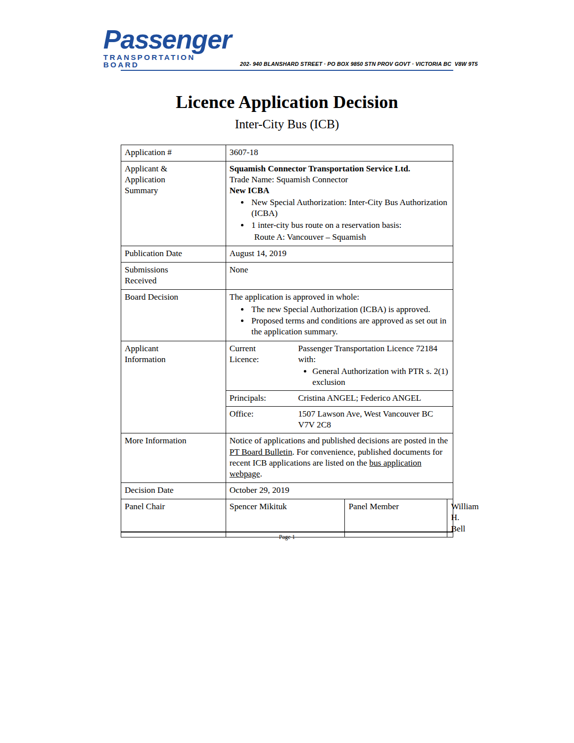Passenger TRANSPORTATION BOARD
202- 940 BLANSHARD STREET · PO BOX 9850 STN PROV GOVT · VICTORIA BC V8W 9T5
Licence Application Decision
Inter-City Bus (ICB)
| Application # | 3607-18 |
| Applicant & Application Summary | Squamish Connector Transportation Service Ltd. Trade Name: Squamish Connector New ICBA New Special Authorization: Inter-City Bus Authorization (ICBA) 1 inter-city bus route on a reservation basis: Route A: Vancouver – Squamish |
| Publication Date | August 14, 2019 |
| Submissions Received | None |
| Board Decision | The application is approved in whole: The new Special Authorization (ICBA) is approved. Proposed terms and conditions are approved as set out in the application summary. |
| Applicant Information | / Current Licence: / Passenger Transportation Licence 72184 with: General Authorization with PTR s. 2(1) exclusion / / Principals: / Cristina ANGEL; Federico ANGEL / / Office: / 1507 Lawson Ave, West Vancouver BC V7V 2C8 / |
| More Information | Notice of applications and published decisions are posted in the PT Board Bulletin . For convenience, published documents for recent ICB applications are listed on the bus application webpage . |
| Decision Date | October 29, 2019 |
| Panel Chair | / Spencer Mikituk / Panel Member / William H. Bell / |
Page 1